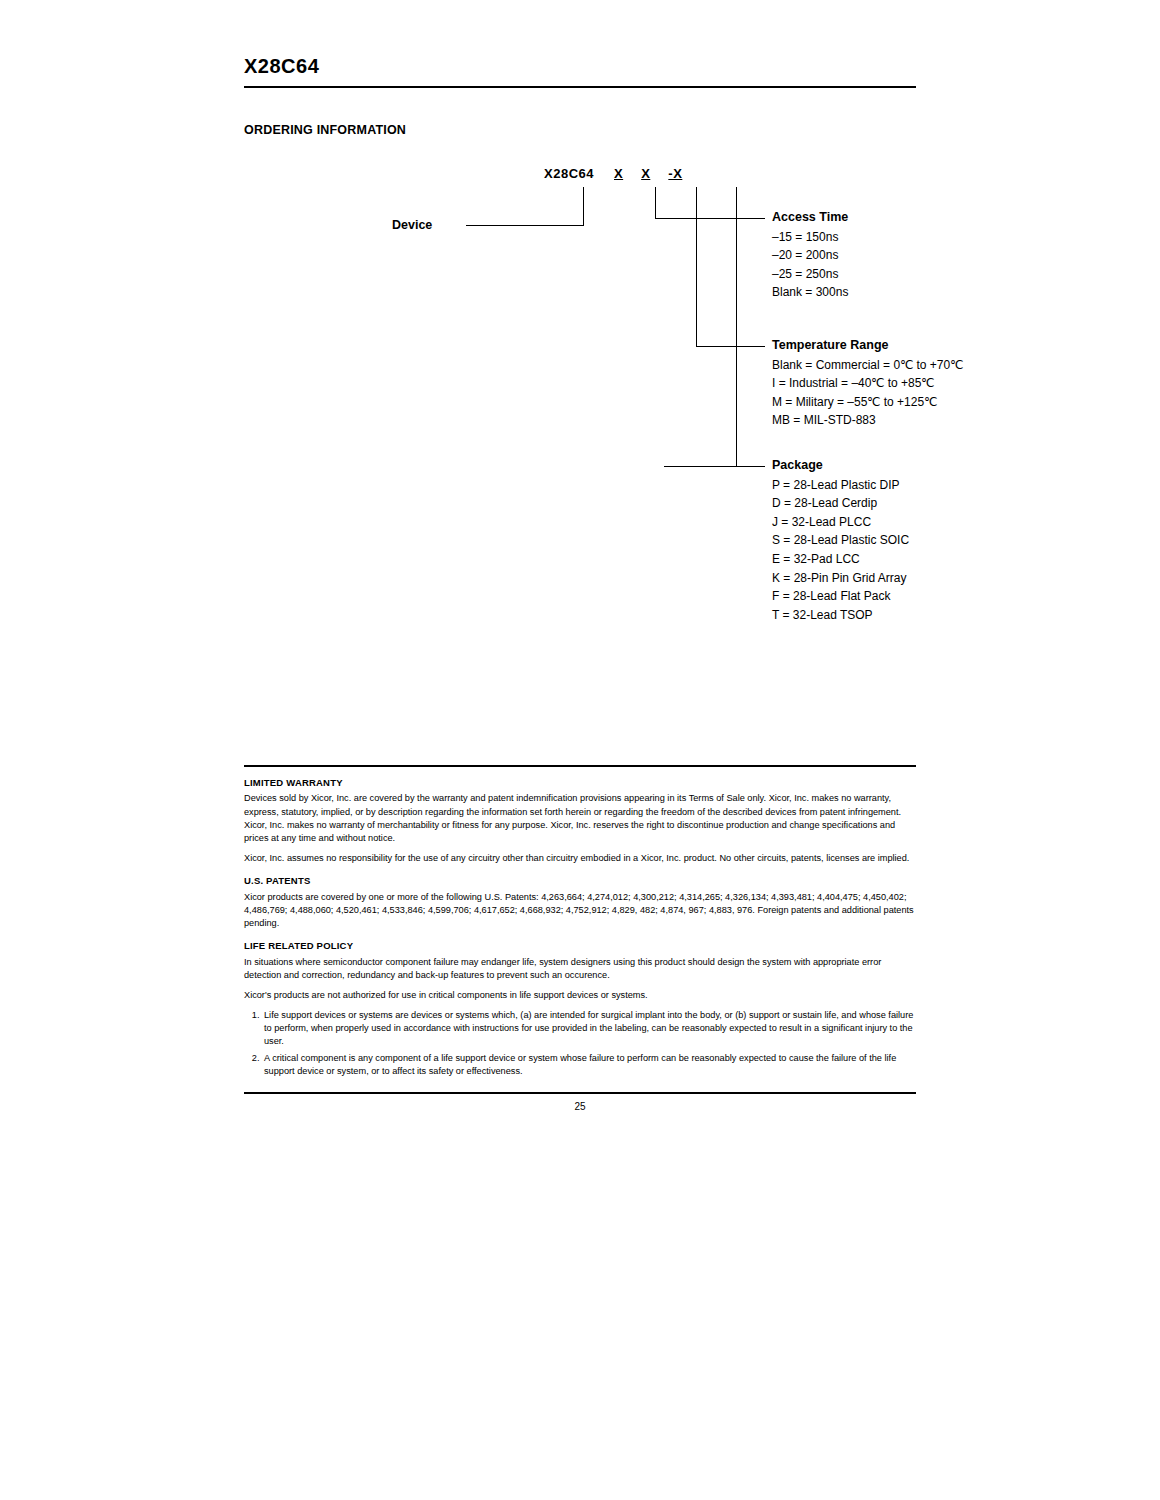X28C64
ORDERING INFORMATION
X28C64 X X -X
Device
Access Time
–15 = 150ns
–20 = 200ns
–25 = 250ns
Blank = 300ns
Temperature Range
Blank = Commercial = 0℃ to +70℃
I = Industrial = –40℃ to +85℃
M = Military = –55℃ to +125℃
MB = MIL-STD-883
Package
P = 28-Lead Plastic DIP
D = 28-Lead Cerdip
J = 32-Lead PLCC
S = 28-Lead Plastic SOIC
E = 32-Pad LCC
K = 28-Pin Pin Grid Array
F = 28-Lead Flat Pack
T = 32-Lead TSOP
LIMITED WARRANTY
Devices sold by Xicor, Inc. are covered by the warranty and patent indemnification provisions appearing in its Terms of Sale only. Xicor, Inc. makes no warranty, express, statutory, implied, or by description regarding the information set forth herein or regarding the freedom of the described devices from patent infringement. Xicor, Inc. makes no warranty of merchantability or fitness for any purpose. Xicor, Inc. reserves the right to discontinue production and change specifications and prices at any time and without notice.
Xicor, Inc. assumes no responsibility for the use of any circuitry other than circuitry embodied in a Xicor, Inc. product. No other circuits, patents, licenses are implied.
U.S. PATENTS
Xicor products are covered by one or more of the following U.S. Patents: 4,263,664; 4,274,012; 4,300,212; 4,314,265; 4,326,134; 4,393,481; 4,404,475; 4,450,402; 4,486,769; 4,488,060; 4,520,461; 4,533,846; 4,599,706; 4,617,652; 4,668,932; 4,752,912; 4,829, 482; 4,874, 967; 4,883, 976. Foreign patents and additional patents pending.
LIFE RELATED POLICY
In situations where semiconductor component failure may endanger life, system designers using this product should design the system with appropriate error detection and correction, redundancy and back-up features to prevent such an occurence.
Xicor's products are not authorized for use in critical components in life support devices or systems.
Life support devices or systems are devices or systems which, (a) are intended for surgical implant into the body, or (b) support or sustain life, and whose failure to perform, when properly used in accordance with instructions for use provided in the labeling, can be reasonably expected to result in a significant injury to the user.
A critical component is any component of a life support device or system whose failure to perform can be reasonably expected to cause the failure of the life support device or system, or to affect its safety or effectiveness.
25